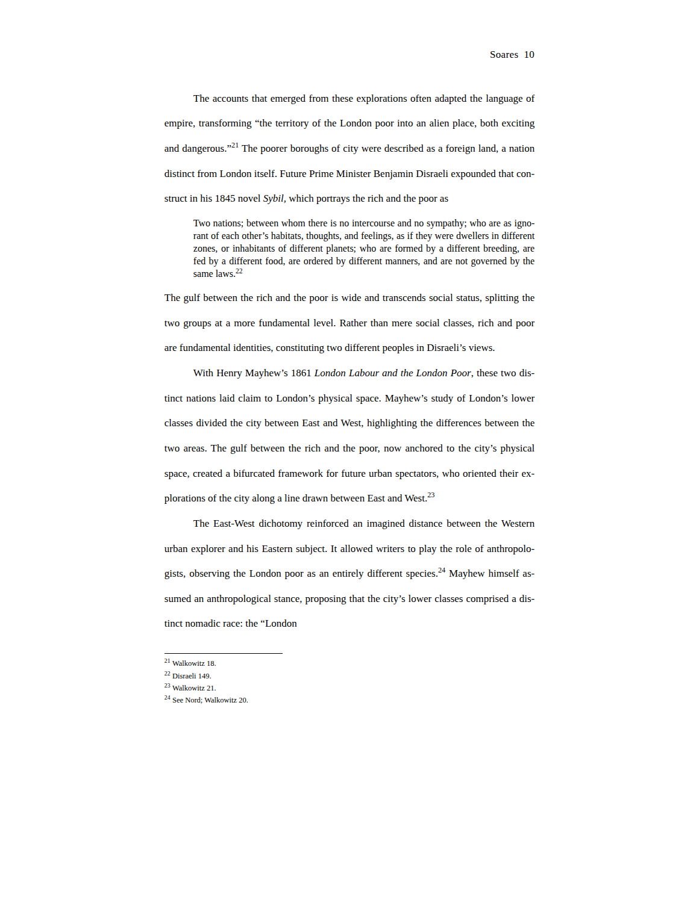Soares 10
The accounts that emerged from these explorations often adapted the language of empire, transforming “the territory of the London poor into an alien place, both exciting and dangerous.”21 The poorer boroughs of city were described as a foreign land, a nation distinct from London itself. Future Prime Minister Benjamin Disraeli expounded that construct in his 1845 novel Sybil, which portrays the rich and the poor as
Two nations; between whom there is no intercourse and no sympathy; who are as ignorant of each other’s habitats, thoughts, and feelings, as if they were dwellers in different zones, or inhabitants of different planets; who are formed by a different breeding, are fed by a different food, are ordered by different manners, and are not governed by the same laws.22
The gulf between the rich and the poor is wide and transcends social status, splitting the two groups at a more fundamental level. Rather than mere social classes, rich and poor are fundamental identities, constituting two different peoples in Disraeli’s views.
With Henry Mayhew’s 1861 London Labour and the London Poor, these two distinct nations laid claim to London’s physical space. Mayhew’s study of London’s lower classes divided the city between East and West, highlighting the differences between the two areas. The gulf between the rich and the poor, now anchored to the city’s physical space, created a bifurcated framework for future urban spectators, who oriented their explorations of the city along a line drawn between East and West.23
The East-West dichotomy reinforced an imagined distance between the Western urban explorer and his Eastern subject. It allowed writers to play the role of anthropologists, observing the London poor as an entirely different species.24 Mayhew himself assumed an anthropological stance, proposing that the city’s lower classes comprised a distinct nomadic race: the “London
21 Walkowitz 18.
22 Disraeli 149.
23 Walkowitz 21.
24 See Nord; Walkowitz 20.